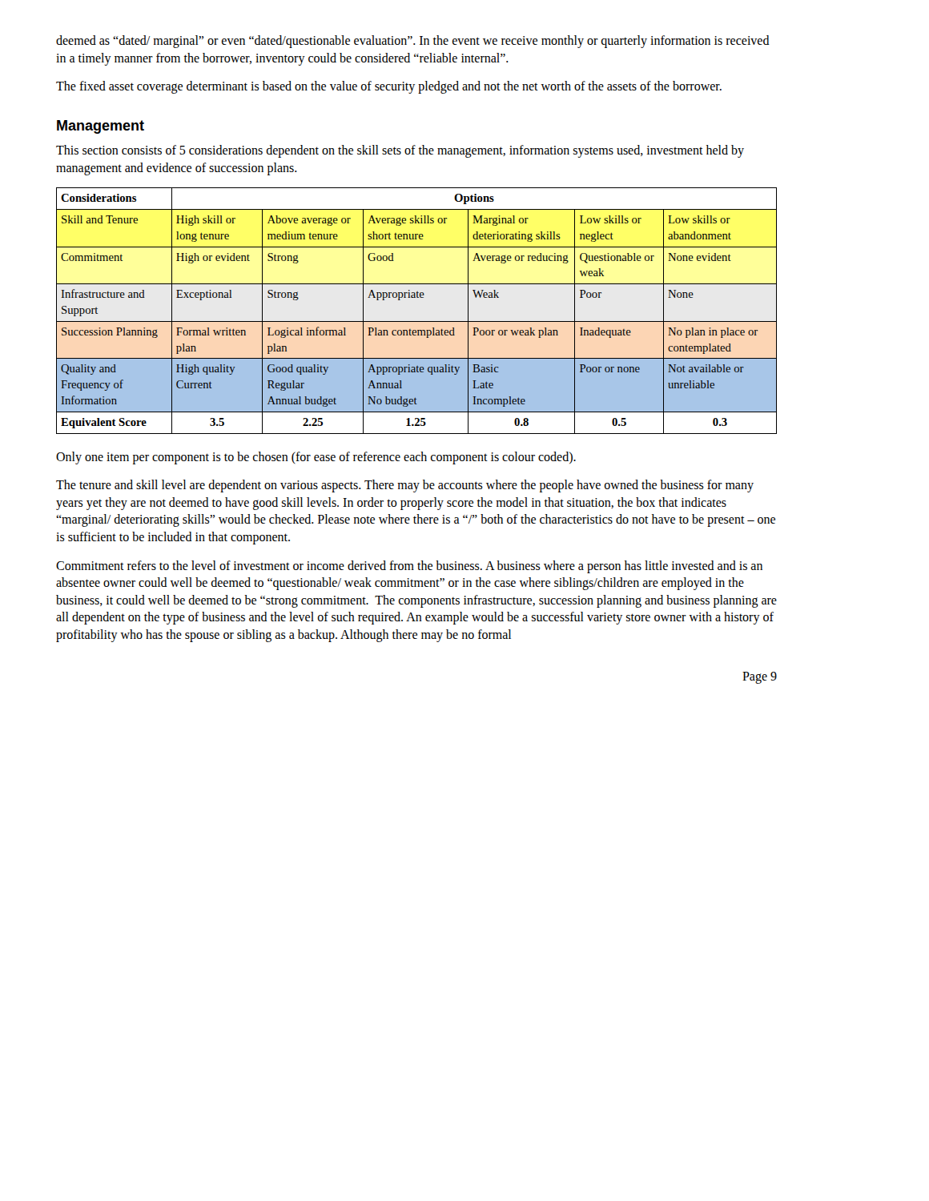deemed as “dated/ marginal” or even “dated/questionable evaluation”. In the event we receive monthly or quarterly information is received in a timely manner from the borrower, inventory could be considered “reliable internal”.
The fixed asset coverage determinant is based on the value of security pledged and not the net worth of the assets of the borrower.
Management
This section consists of 5 considerations dependent on the skill sets of the management, information systems used, investment held by management and evidence of succession plans.
| Considerations | Options |
| --- | --- |
| Skill and Tenure | High skill or long tenure | Above average or medium tenure | Average skills or short tenure | Marginal or deteriorating skills | Low skills or neglect | Low skills or abandonment |
| Commitment | High or evident | Strong | Good | Average or reducing | Questionable or weak | None evident |
| Infrastructure and Support | Exceptional | Strong | Appropriate | Weak | Poor | None |
| Succession Planning | Formal written plan | Logical informal plan | Plan contemplated | Poor or weak plan | Inadequate | No plan in place or contemplated |
| Quality and Frequency of Information | High quality Current | Good quality Regular Annual budget | Appropriate quality Annual No budget | Basic Late Incomplete | Poor or none | Not available or unreliable |
| Equivalent Score | 3.5 | 2.25 | 1.25 | 0.8 | 0.5 | 0.3 |
Only one item per component is to be chosen (for ease of reference each component is colour coded).
The tenure and skill level are dependent on various aspects. There may be accounts where the people have owned the business for many years yet they are not deemed to have good skill levels. In order to properly score the model in that situation, the box that indicates “marginal/ deteriorating skills” would be checked. Please note where there is a “/” both of the characteristics do not have to be present – one is sufficient to be included in that component.
Commitment refers to the level of investment or income derived from the business. A business where a person has little invested and is an absentee owner could well be deemed to “questionable/ weak commitment” or in the case where siblings/children are employed in the business, it could well be deemed to be “strong commitment. The components infrastructure, succession planning and business planning are all dependent on the type of business and the level of such required. An example would be a successful variety store owner with a history of profitability who has the spouse or sibling as a backup. Although there may be no formal
Page 9